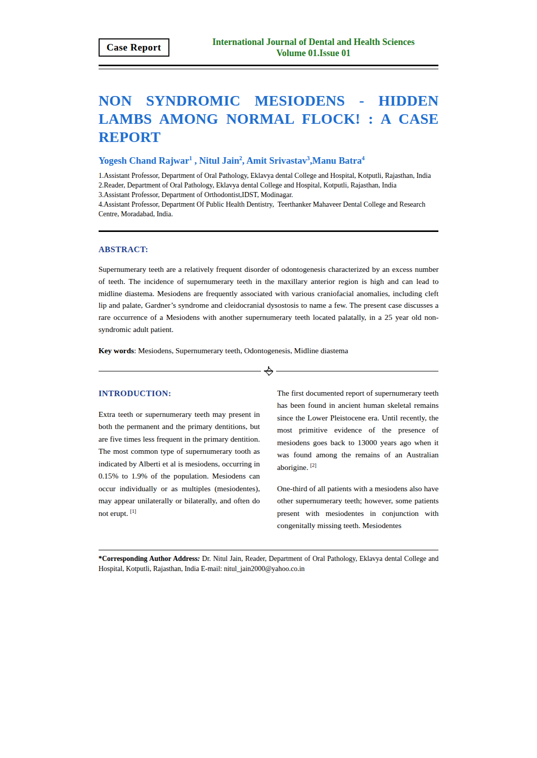Case Report
International Journal of Dental and Health Sciences Volume 01.Issue 01
Non Syndromic Mesiodens - Hidden Lambs Among Normal Flock! : A Case Report
Yogesh Chand Rajwar1 , Nitul Jain2, Amit Srivastav3,Manu Batra4
1.Assistant Professor, Department of Oral Pathology, Eklavya dental College and Hospital, Kotputli, Rajasthan, India
2.Reader, Department of Oral Pathology, Eklavya dental College and Hospital, Kotputli, Rajasthan, India
3.Assistant Professor, Department of Orthodontist,IDST, Modinagar.
4.Assistant Professor, Department Of Public Health Dentistry, Teerthanker Mahaveer Dental College and Research Centre, Moradabad, India.
ABSTRACT:
Supernumerary teeth are a relatively frequent disorder of odontogenesis characterized by an excess number of teeth. The incidence of supernumerary teeth in the maxillary anterior region is high and can lead to midline diastema. Mesiodens are frequently associated with various craniofacial anomalies, including cleft lip and palate, Gardner’s syndrome and cleidocranial dysostosis to name a few. The present case discusses a rare occurrence of a Mesiodens with another supernumerary teeth located palatally, in a 25 year old non-syndromic adult patient.
Key words: Mesiodens, Supernumerary teeth, Odontogenesis, Midline diastema
INTRODUCTION:
Extra teeth or supernumerary teeth may present in both the permanent and the primary dentitions, but are five times less frequent in the primary dentition. The most common type of supernumerary tooth as indicated by Alberti et al is mesiodens, occurring in 0.15% to 1.9% of the population. Mesiodens can occur individually or as multiples (mesiodentes), may appear unilaterally or bilaterally, and often do not erupt. [1]
The first documented report of supernumerary teeth has been found in ancient human skeletal remains since the Lower Pleistocene era. Until recently, the most primitive evidence of the presence of mesiodens goes back to 13000 years ago when it was found among the remains of an Australian aborigine. [2]
One-third of all patients with a mesiodens also have other supernumerary teeth; however, some patients present with mesiodentes in conjunction with congenitally missing teeth. Mesiodentes
*Corresponding Author Address: Dr. Nitul Jain, Reader, Department of Oral Pathology, Eklavya dental College and Hospital, Kotputli, Rajasthan, India E-mail: nitul_jain2000@yahoo.co.in